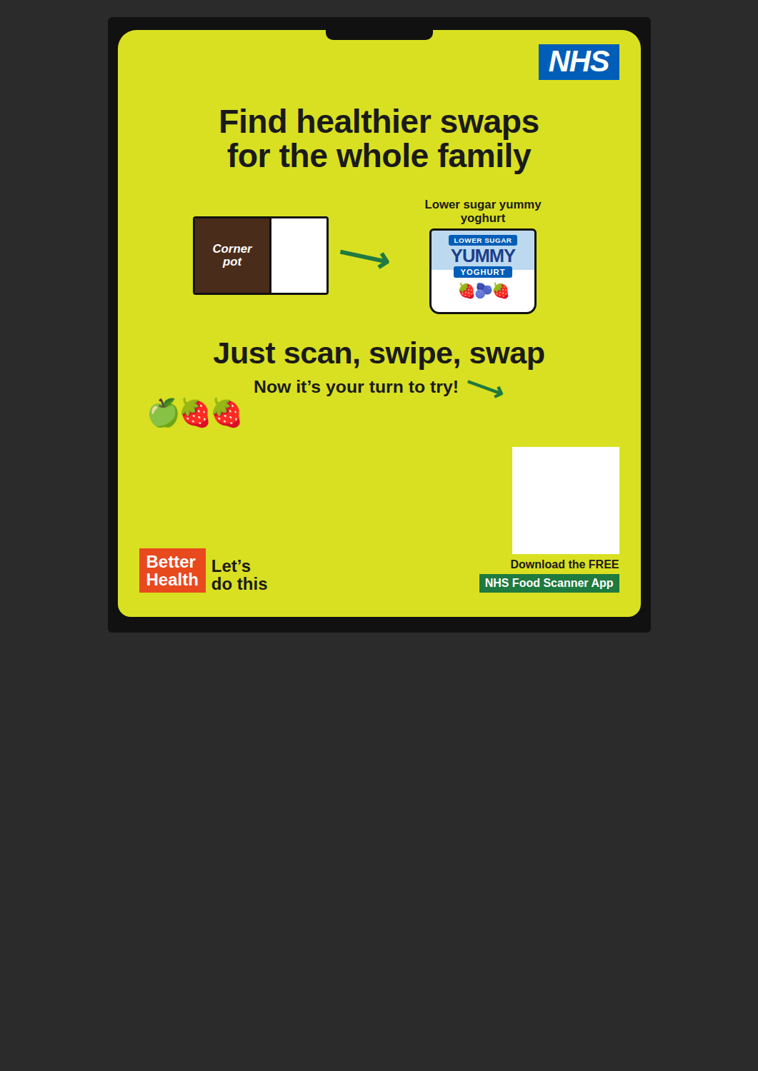NHS
Find healthier swaps
for the whole family
Corner
pot
⟶
Lower sugar yummy yoghurt
LOWER SUGAR YUMMY YOGHURT 🍓🫐🍓
Just scan, swipe, swap
Now it’s your turn to try!
⟶
🍏🍓🍓
Better
Health
Let’s
do this
Download the FREE
NHS Food Scanner App